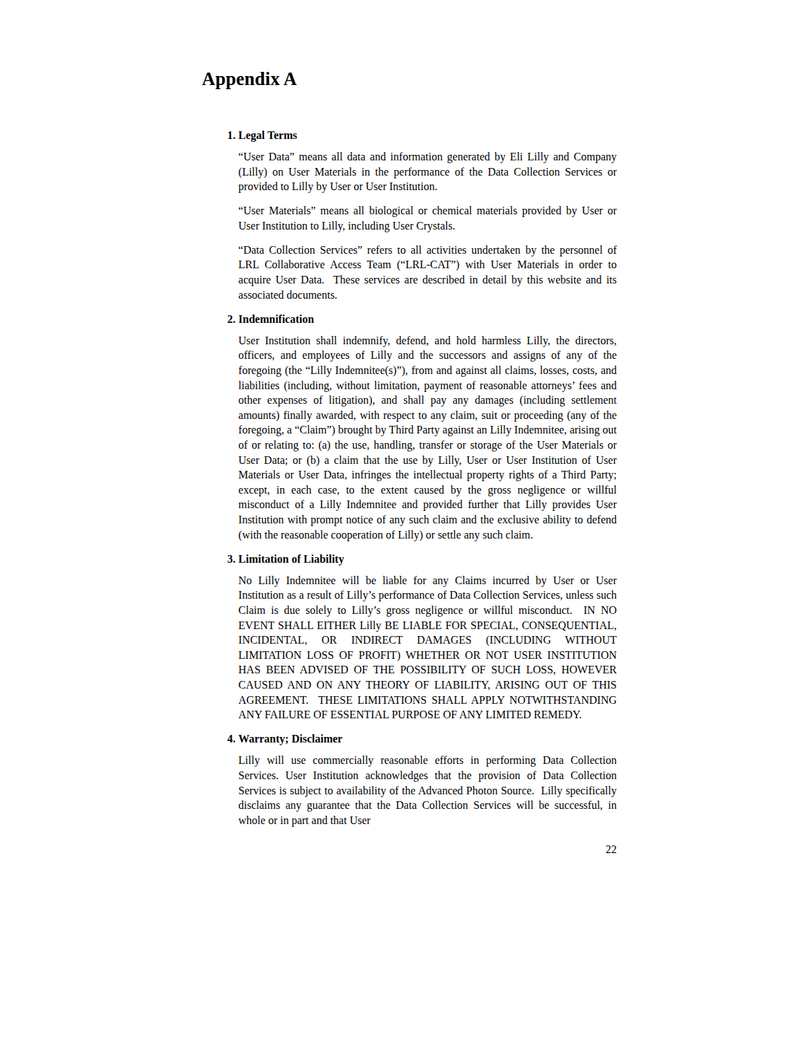Appendix A
Legal Terms
“User Data” means all data and information generated by Eli Lilly and Company (Lilly) on User Materials in the performance of the Data Collection Services or provided to Lilly by User or User Institution.
“User Materials” means all biological or chemical materials provided by User or User Institution to Lilly, including User Crystals.
“Data Collection Services” refers to all activities undertaken by the personnel of LRL Collaborative Access Team (“LRL-CAT”) with User Materials in order to acquire User Data. These services are described in detail by this website and its associated documents.
Indemnification
User Institution shall indemnify, defend, and hold harmless Lilly, the directors, officers, and employees of Lilly and the successors and assigns of any of the foregoing (the “Lilly Indemnitee(s)”), from and against all claims, losses, costs, and liabilities (including, without limitation, payment of reasonable attorneys’ fees and other expenses of litigation), and shall pay any damages (including settlement amounts) finally awarded, with respect to any claim, suit or proceeding (any of the foregoing, a “Claim”) brought by Third Party against an Lilly Indemnitee, arising out of or relating to: (a) the use, handling, transfer or storage of the User Materials or User Data; or (b) a claim that the use by Lilly, User or User Institution of User Materials or User Data, infringes the intellectual property rights of a Third Party; except, in each case, to the extent caused by the gross negligence or willful misconduct of a Lilly Indemnitee and provided further that Lilly provides User Institution with prompt notice of any such claim and the exclusive ability to defend (with the reasonable cooperation of Lilly) or settle any such claim.
Limitation of Liability
No Lilly Indemnitee will be liable for any Claims incurred by User or User Institution as a result of Lilly’s performance of Data Collection Services, unless such Claim is due solely to Lilly’s gross negligence or willful misconduct. IN NO EVENT SHALL EITHER Lilly BE LIABLE FOR SPECIAL, CONSEQUENTIAL, INCIDENTAL, OR INDIRECT DAMAGES (INCLUDING WITHOUT LIMITATION LOSS OF PROFIT) WHETHER OR NOT USER INSTITUTION HAS BEEN ADVISED OF THE POSSIBILITY OF SUCH LOSS, HOWEVER CAUSED AND ON ANY THEORY OF LIABILITY, ARISING OUT OF THIS AGREEMENT. THESE LIMITATIONS SHALL APPLY NOTWITHSTANDING ANY FAILURE OF ESSENTIAL PURPOSE OF ANY LIMITED REMEDY.
Warranty; Disclaimer
Lilly will use commercially reasonable efforts in performing Data Collection Services. User Institution acknowledges that the provision of Data Collection Services is subject to availability of the Advanced Photon Source. Lilly specifically disclaims any guarantee that the Data Collection Services will be successful, in whole or in part and that User
22